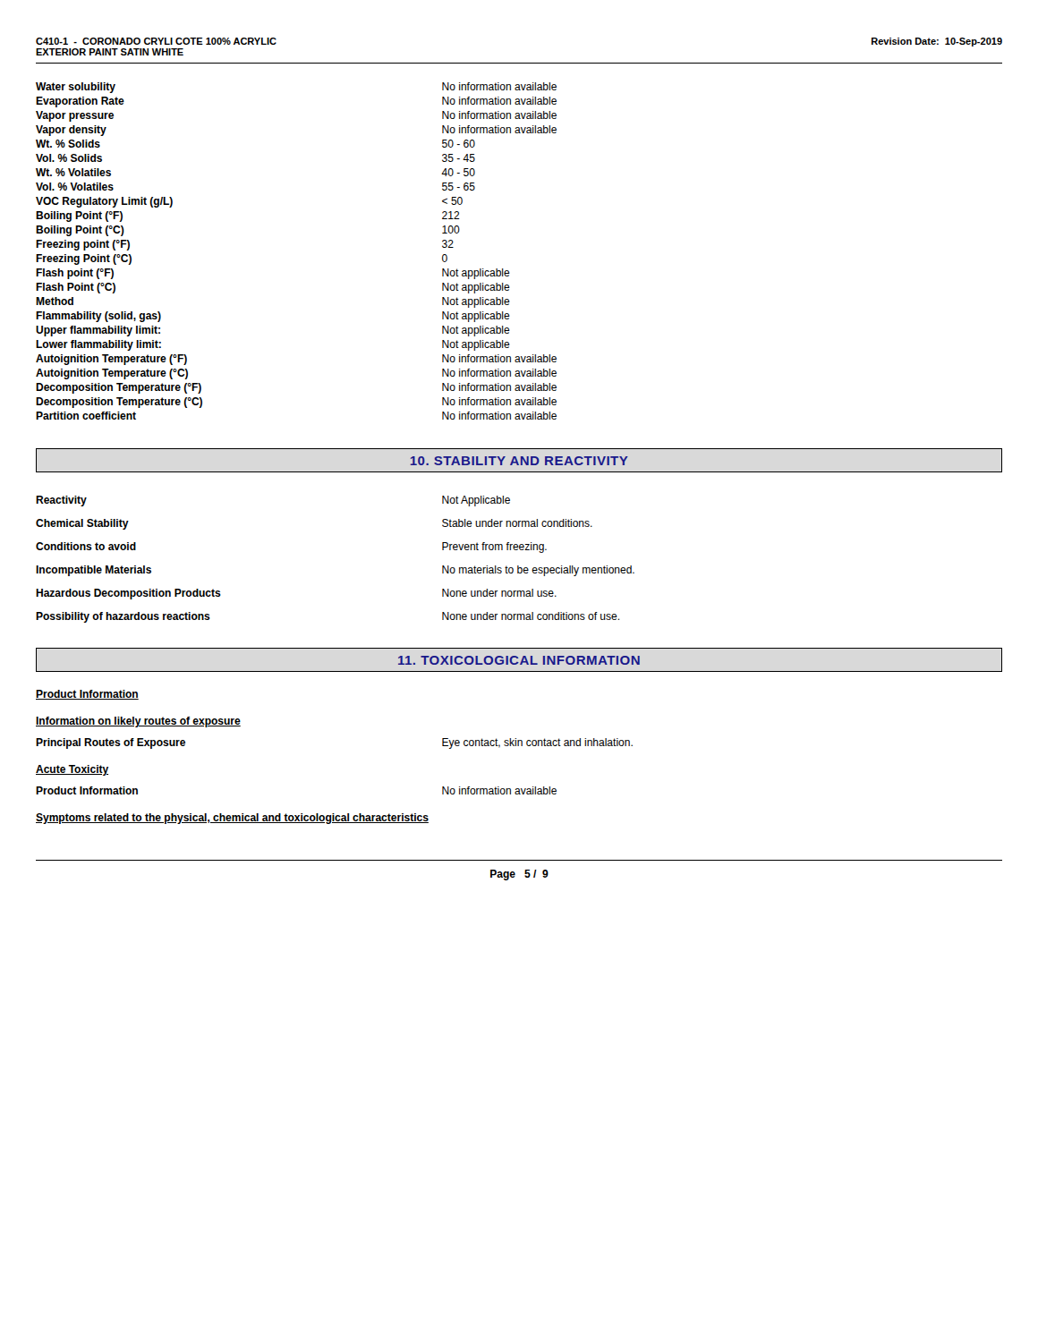C410-1 - CORONADO CRYLI COTE 100% ACRYLIC
EXTERIOR PAINT SATIN WHITE
Revision Date: 10-Sep-2019
| Water solubility | No information available |
| Evaporation Rate | No information available |
| Vapor pressure | No information available |
| Vapor density | No information available |
| Wt. % Solids | 50 - 60 |
| Vol. % Solids | 35 - 45 |
| Wt. % Volatiles | 40 - 50 |
| Vol. % Volatiles | 55 - 65 |
| VOC Regulatory Limit (g/L) | < 50 |
| Boiling Point (°F) | 212 |
| Boiling Point (°C) | 100 |
| Freezing point (°F) | 32 |
| Freezing Point (°C) | 0 |
| Flash point (°F) | Not applicable |
| Flash Point (°C) | Not applicable |
| Method | Not applicable |
| Flammability (solid, gas) | Not applicable |
| Upper flammability limit: | Not applicable |
| Lower flammability limit: | Not applicable |
| Autoignition Temperature (°F) | No information available |
| Autoignition Temperature (°C) | No information available |
| Decomposition Temperature (°F) | No information available |
| Decomposition Temperature (°C) | No information available |
| Partition coefficient | No information available |
10. STABILITY AND REACTIVITY
| Reactivity | Not Applicable |
| Chemical Stability | Stable under normal conditions. |
| Conditions to avoid | Prevent from freezing. |
| Incompatible Materials | No materials to be especially mentioned. |
| Hazardous Decomposition Products | None under normal use. |
| Possibility of hazardous reactions | None under normal conditions of use. |
11. TOXICOLOGICAL INFORMATION
Product Information
Information on likely routes of exposure
Principal Routes of Exposure Eye contact, skin contact and inhalation.
Acute Toxicity
Product Information No information available
Symptoms related to the physical, chemical and toxicological characteristics
Page 5 / 9